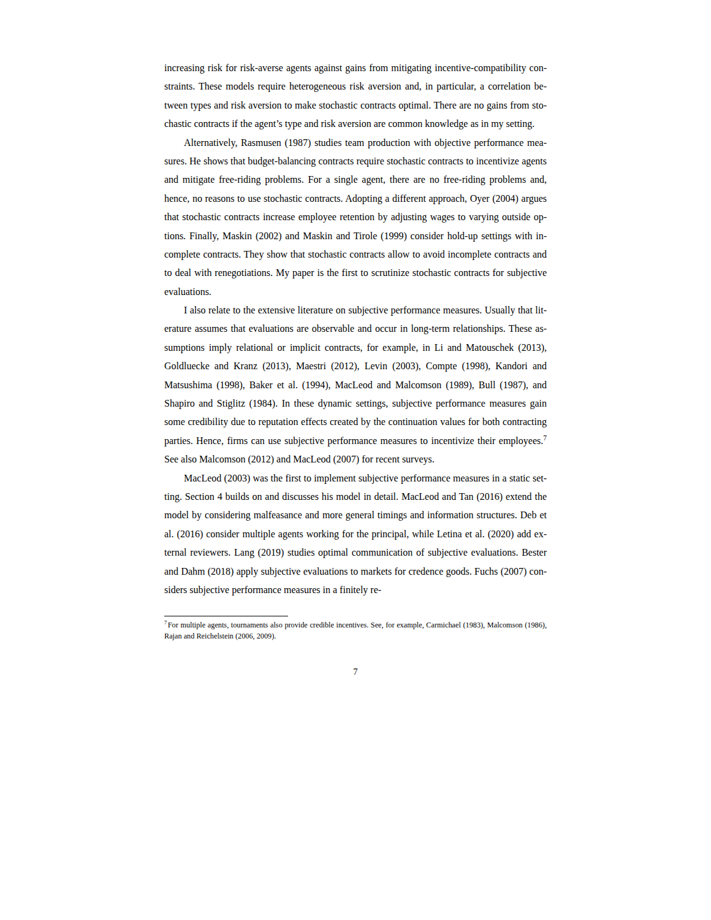increasing risk for risk-averse agents against gains from mitigating incentive-compatibility constraints. These models require heterogeneous risk aversion and, in particular, a correlation between types and risk aversion to make stochastic contracts optimal. There are no gains from stochastic contracts if the agent’s type and risk aversion are common knowledge as in my setting.
Alternatively, Rasmusen (1987) studies team production with objective performance measures. He shows that budget-balancing contracts require stochastic contracts to incentivize agents and mitigate free-riding problems. For a single agent, there are no free-riding problems and, hence, no reasons to use stochastic contracts. Adopting a different approach, Oyer (2004) argues that stochastic contracts increase employee retention by adjusting wages to varying outside options. Finally, Maskin (2002) and Maskin and Tirole (1999) consider hold-up settings with incomplete contracts. They show that stochastic contracts allow to avoid incomplete contracts and to deal with renegotiations. My paper is the first to scrutinize stochastic contracts for subjective evaluations.
I also relate to the extensive literature on subjective performance measures. Usually that literature assumes that evaluations are observable and occur in long-term relationships. These assumptions imply relational or implicit contracts, for example, in Li and Matouschek (2013), Goldluecke and Kranz (2013), Maestri (2012), Levin (2003), Compte (1998), Kandori and Matsushima (1998), Baker et al. (1994), MacLeod and Malcomson (1989), Bull (1987), and Shapiro and Stiglitz (1984). In these dynamic settings, subjective performance measures gain some credibility due to reputation effects created by the continuation values for both contracting parties. Hence, firms can use subjective performance measures to incentivize their employees.7 See also Malcomson (2012) and MacLeod (2007) for recent surveys.
MacLeod (2003) was the first to implement subjective performance measures in a static setting. Section 4 builds on and discusses his model in detail. MacLeod and Tan (2016) extend the model by considering malfeasance and more general timings and information structures. Deb et al. (2016) consider multiple agents working for the principal, while Letina et al. (2020) add external reviewers. Lang (2019) studies optimal communication of subjective evaluations. Bester and Dahm (2018) apply subjective evaluations to markets for credence goods. Fuchs (2007) considers subjective performance measures in a finitely re-
7For multiple agents, tournaments also provide credible incentives. See, for example, Carmichael (1983), Malcomson (1986), Rajan and Reichelstein (2006, 2009).
7